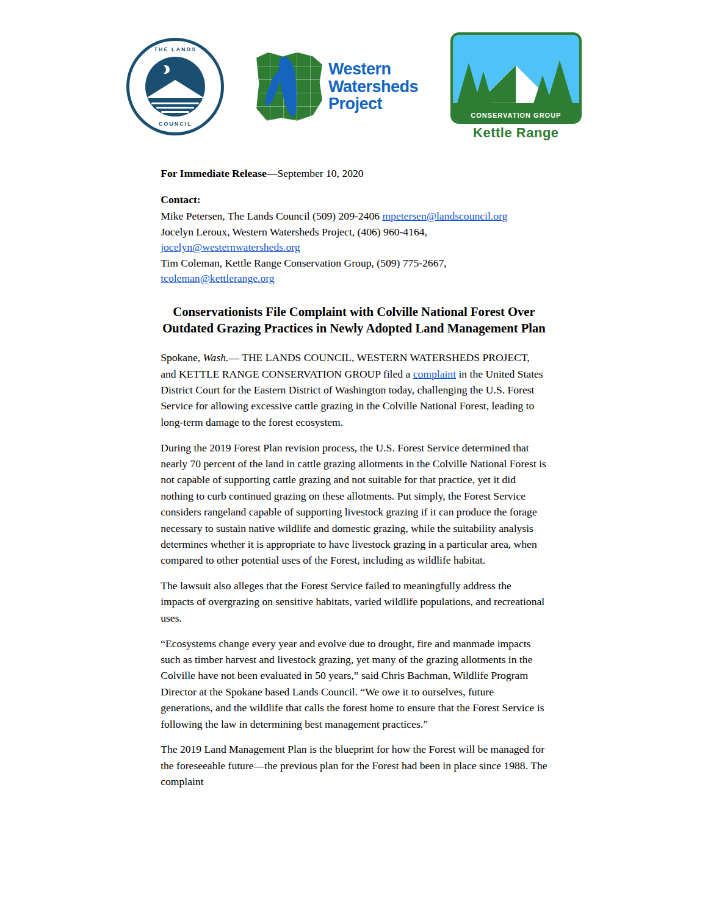THE LANDS
COUNCIL
Western
Watersheds
Project
CONSERVATION GROUP
Kettle Range
For Immediate Release—September 10, 2020
Contact: Mike Petersen, The Lands Council (509) 209-2406 mpetersen@landscouncil.org
Jocelyn Leroux, Western Watersheds Project, (406) 960-4164, jocelyn@westernwatersheds.org
Tim Coleman, Kettle Range Conservation Group, (509) 775-2667, tcoleman@kettlerange.org
Conservationists File Complaint with Colville National Forest Over Outdated Grazing Practices in Newly Adopted Land Management Plan
Spokane, Wash.— THE LANDS COUNCIL, WESTERN WATERSHEDS PROJECT, and KETTLE RANGE CONSERVATION GROUP filed a complaint in the United States District Court for the Eastern District of Washington today, challenging the U.S. Forest Service for allowing excessive cattle grazing in the Colville National Forest, leading to long-term damage to the forest ecosystem.
During the 2019 Forest Plan revision process, the U.S. Forest Service determined that nearly 70 percent of the land in cattle grazing allotments in the Colville National Forest is not capable of supporting cattle grazing and not suitable for that practice, yet it did nothing to curb continued grazing on these allotments. Put simply, the Forest Service considers rangeland capable of supporting livestock grazing if it can produce the forage necessary to sustain native wildlife and domestic grazing, while the suitability analysis determines whether it is appropriate to have livestock grazing in a particular area, when compared to other potential uses of the Forest, including as wildlife habitat.
The lawsuit also alleges that the Forest Service failed to meaningfully address the impacts of overgrazing on sensitive habitats, varied wildlife populations, and recreational uses.
“Ecosystems change every year and evolve due to drought, fire and manmade impacts such as timber harvest and livestock grazing, yet many of the grazing allotments in the Colville have not been evaluated in 50 years,” said Chris Bachman, Wildlife Program Director at the Spokane based Lands Council. “We owe it to ourselves, future generations, and the wildlife that calls the forest home to ensure that the Forest Service is following the law in determining best management practices.”
The 2019 Land Management Plan is the blueprint for how the Forest will be managed for the foreseeable future—the previous plan for the Forest had been in place since 1988. The complaint